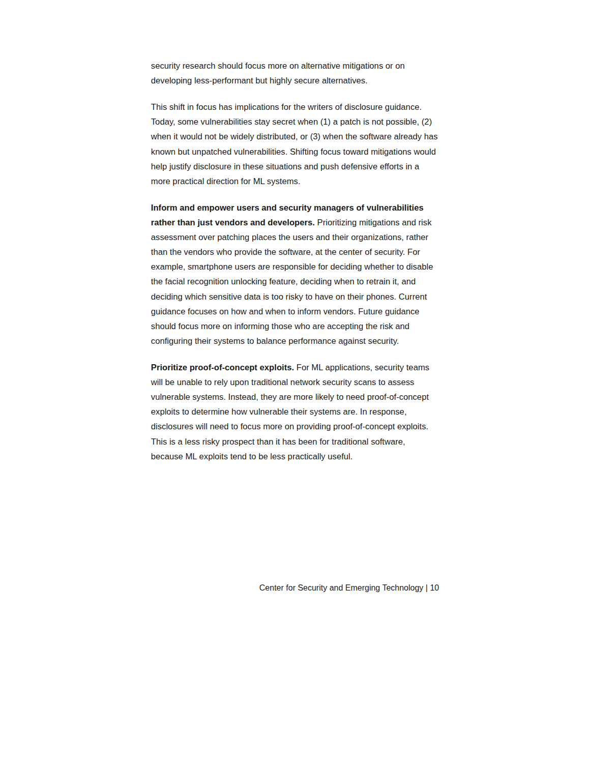security research should focus more on alternative mitigations or on developing less-performant but highly secure alternatives.
This shift in focus has implications for the writers of disclosure guidance. Today, some vulnerabilities stay secret when (1) a patch is not possible, (2) when it would not be widely distributed, or (3) when the software already has known but unpatched vulnerabilities. Shifting focus toward mitigations would help justify disclosure in these situations and push defensive efforts in a more practical direction for ML systems.
Inform and empower users and security managers of vulnerabilities rather than just vendors and developers. Prioritizing mitigations and risk assessment over patching places the users and their organizations, rather than the vendors who provide the software, at the center of security. For example, smartphone users are responsible for deciding whether to disable the facial recognition unlocking feature, deciding when to retrain it, and deciding which sensitive data is too risky to have on their phones. Current guidance focuses on how and when to inform vendors. Future guidance should focus more on informing those who are accepting the risk and configuring their systems to balance performance against security.
Prioritize proof-of-concept exploits. For ML applications, security teams will be unable to rely upon traditional network security scans to assess vulnerable systems. Instead, they are more likely to need proof-of-concept exploits to determine how vulnerable their systems are. In response, disclosures will need to focus more on providing proof-of-concept exploits. This is a less risky prospect than it has been for traditional software, because ML exploits tend to be less practically useful.
Center for Security and Emerging Technology | 10